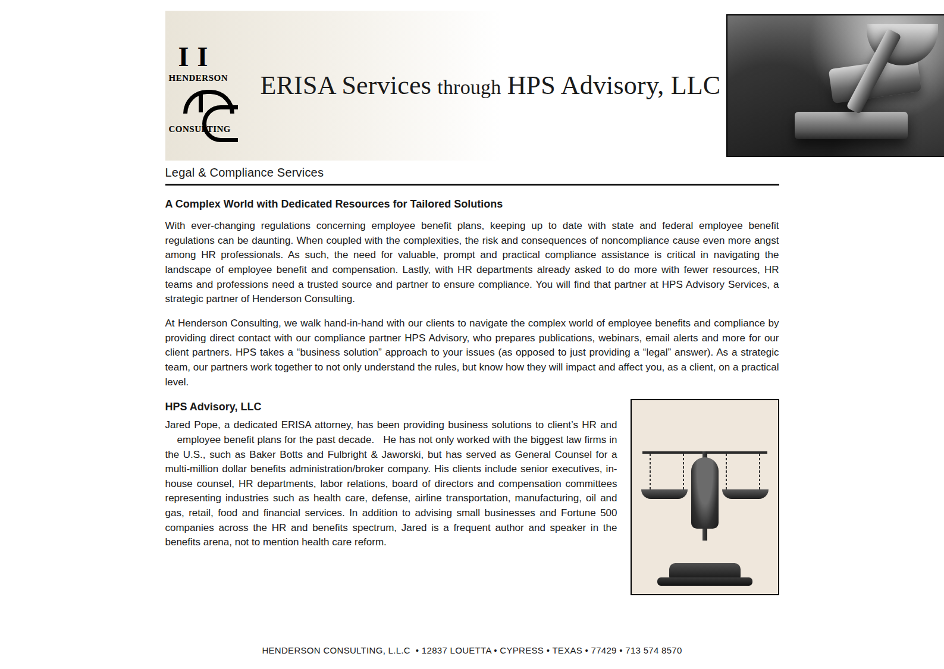II
HENDERSON
CONSULTING
ERISA Services through HPS Advisory, LLC
Legal & Compliance Services
A Complex World with Dedicated Resources for Tailored Solutions
With ever-changing regulations concerning employee benefit plans, keeping up to date with state and federal employee benefit regulations can be daunting. When coupled with the complexities, the risk and consequences of noncompliance cause even more angst among HR professionals. As such, the need for valuable, prompt and practical compliance assistance is critical in navigating the landscape of employee benefit and compensation. Lastly, with HR departments already asked to do more with fewer resources, HR teams and professions need a trusted source and partner to ensure compliance. You will find that partner at HPS Advisory Services, a strategic partner of Henderson Consulting.
At Henderson Consulting, we walk hand-in-hand with our clients to navigate the complex world of employee benefits and compliance by providing direct contact with our compliance partner HPS Advisory, who prepares publications, webinars, email alerts and more for our client partners. HPS takes a “business solution” approach to your issues (as opposed to just providing a “legal” answer). As a strategic team, our partners work together to not only understand the rules, but know how they will impact and affect you, as a client, on a practical level.
HPS Advisory, LLC
Jared Pope, a dedicated ERISA attorney, has been providing business solutions to client’s HR and employee benefit plans for the past decade. He has not only worked with the biggest law firms in the U.S., such as Baker Botts and Fulbright & Jaworski, but has served as General Counsel for a multi-million dollar benefits administration/broker company. His clients include senior executives, in-house counsel, HR departments, labor relations, board of directors and compensation committees representing industries such as health care, defense, airline transportation, manufacturing, oil and gas, retail, food and financial services. In addition to advising small businesses and Fortune 500 companies across the HR and benefits spectrum, Jared is a frequent author and speaker in the benefits arena, not to mention health care reform.
HENDERSON CONSULTING, L.L.C • 12837 LOUETTA • CYPRESS • TEXAS • 77429 • 713 574 8570